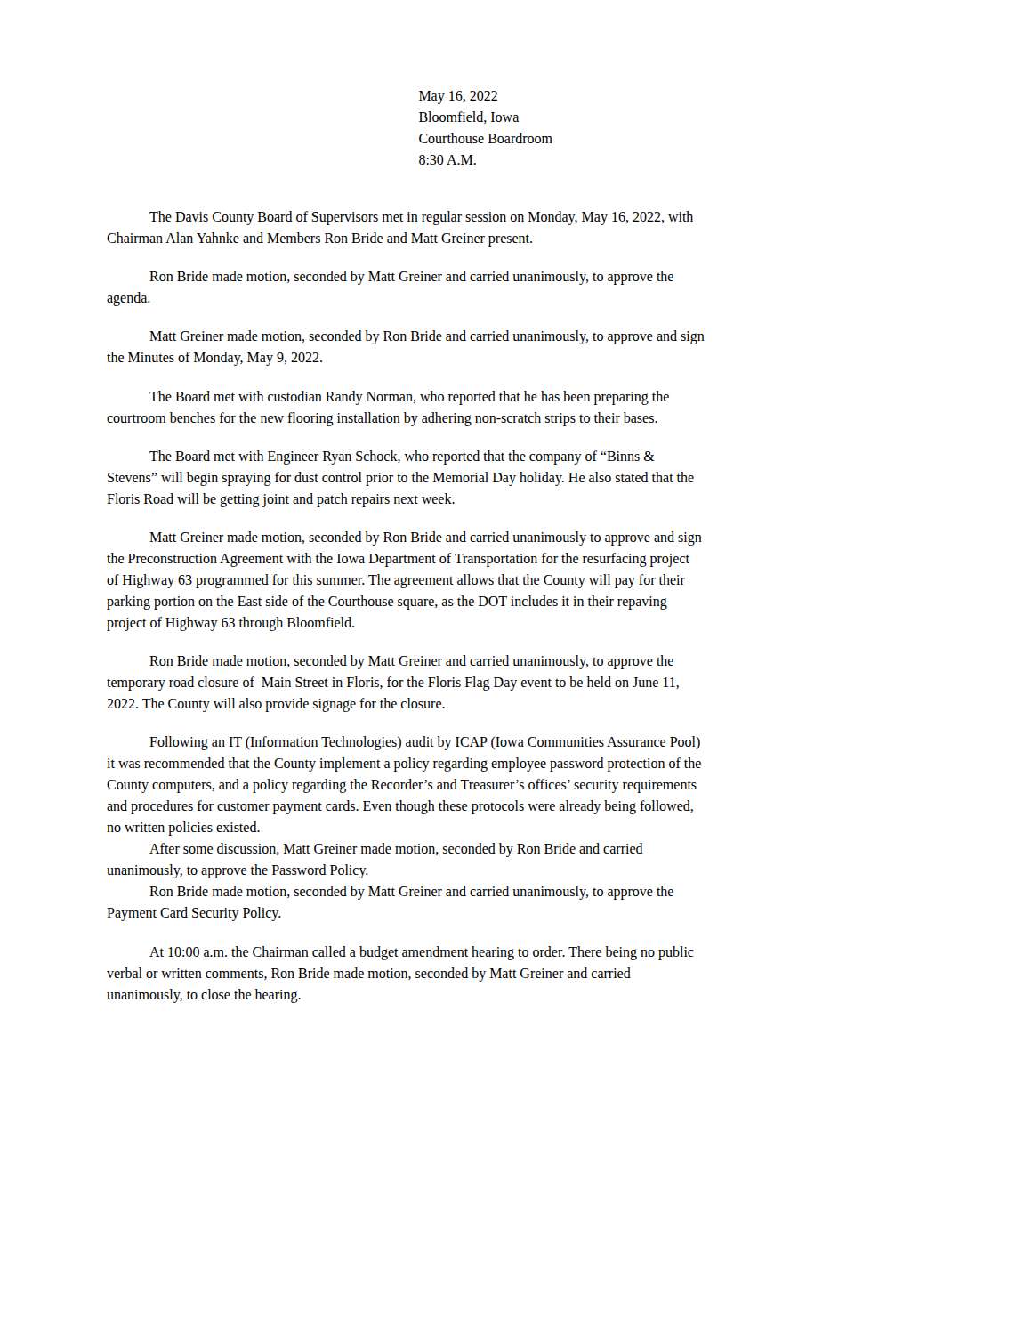May 16, 2022
Bloomfield, Iowa
Courthouse Boardroom
8:30 A.M.
The Davis County Board of Supervisors met in regular session on Monday, May 16, 2022, with Chairman Alan Yahnke and Members Ron Bride and Matt Greiner present.
Ron Bride made motion, seconded by Matt Greiner and carried unanimously, to approve the agenda.
Matt Greiner made motion, seconded by Ron Bride and carried unanimously, to approve and sign the Minutes of Monday, May 9, 2022.
The Board met with custodian Randy Norman, who reported that he has been preparing the courtroom benches for the new flooring installation by adhering non-scratch strips to their bases.
The Board met with Engineer Ryan Schock, who reported that the company of “Binns & Stevens” will begin spraying for dust control prior to the Memorial Day holiday. He also stated that the Floris Road will be getting joint and patch repairs next week.
Matt Greiner made motion, seconded by Ron Bride and carried unanimously to approve and sign the Preconstruction Agreement with the Iowa Department of Transportation for the resurfacing project of Highway 63 programmed for this summer. The agreement allows that the County will pay for their parking portion on the East side of the Courthouse square, as the DOT includes it in their repaving project of Highway 63 through Bloomfield.
Ron Bride made motion, seconded by Matt Greiner and carried unanimously, to approve the temporary road closure of Main Street in Floris, for the Floris Flag Day event to be held on June 11, 2022. The County will also provide signage for the closure.
Following an IT (Information Technologies) audit by ICAP (Iowa Communities Assurance Pool) it was recommended that the County implement a policy regarding employee password protection of the County computers, and a policy regarding the Recorder’s and Treasurer’s offices’ security requirements and procedures for customer payment cards. Even though these protocols were already being followed, no written policies existed.
After some discussion, Matt Greiner made motion, seconded by Ron Bride and carried unanimously, to approve the Password Policy.
Ron Bride made motion, seconded by Matt Greiner and carried unanimously, to approve the Payment Card Security Policy.
At 10:00 a.m. the Chairman called a budget amendment hearing to order. There being no public verbal or written comments, Ron Bride made motion, seconded by Matt Greiner and carried unanimously, to close the hearing.